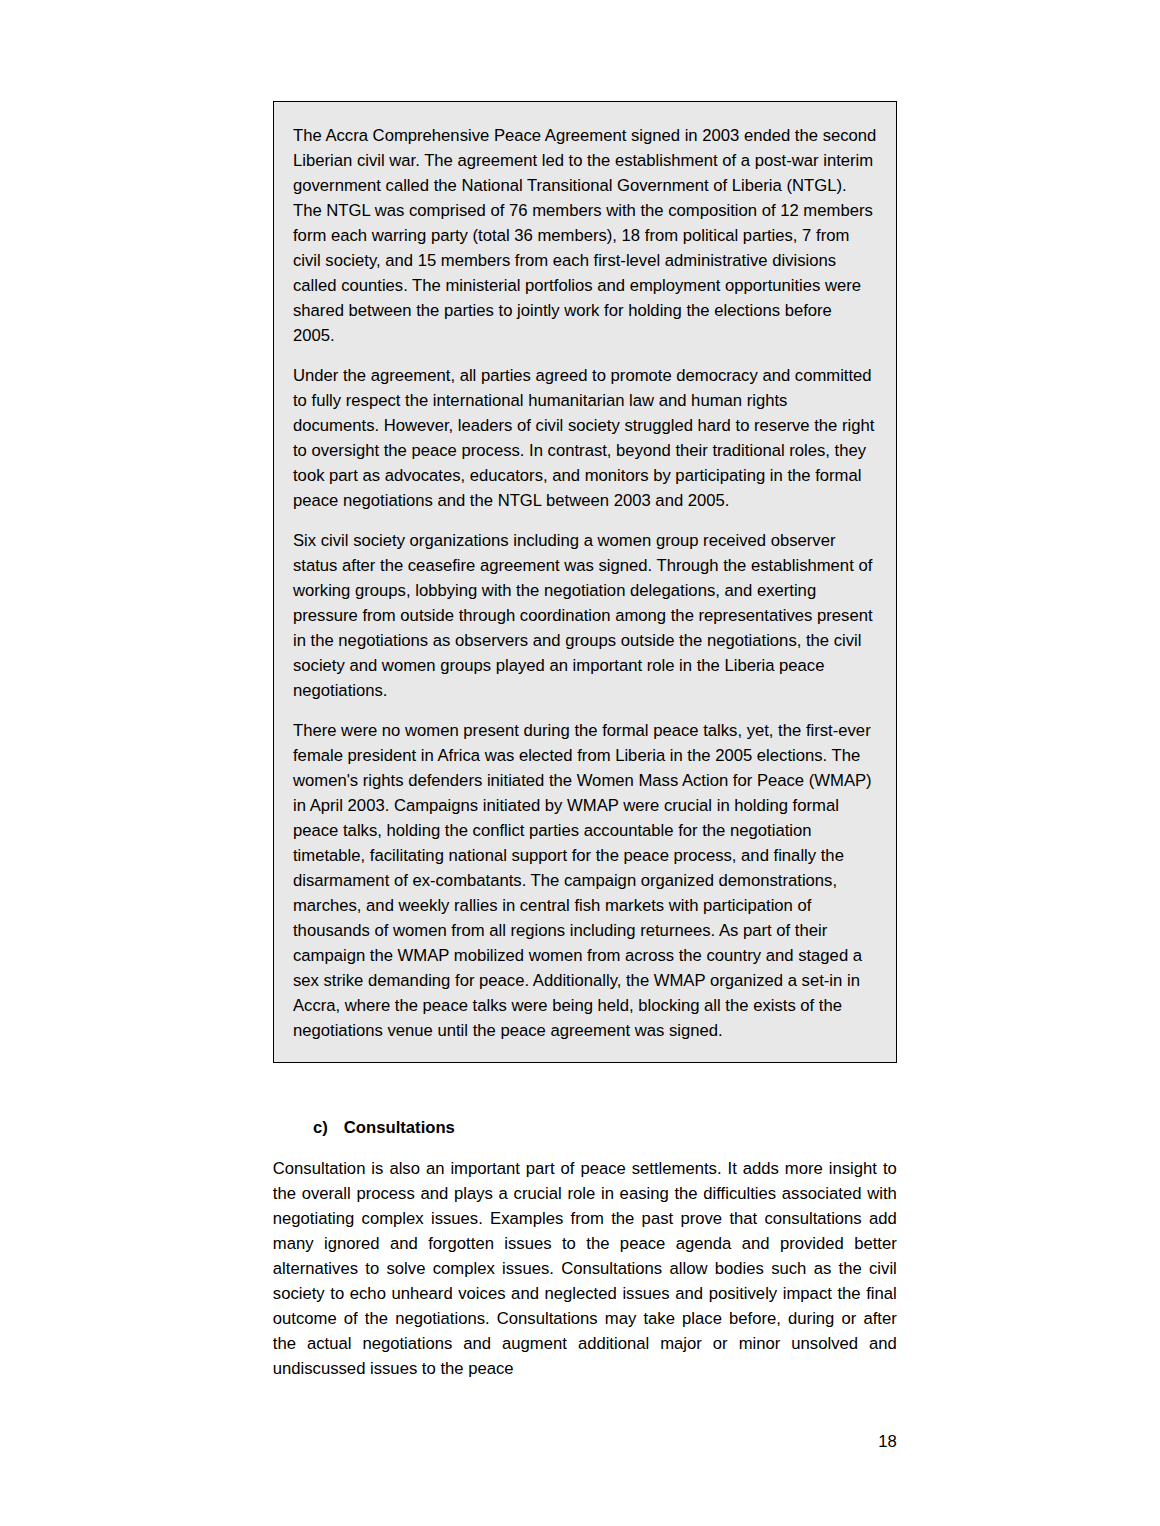The Accra Comprehensive Peace Agreement signed in 2003 ended the second Liberian civil war. The agreement led to the establishment of a post-war interim government called the National Transitional Government of Liberia (NTGL). The NTGL was comprised of 76 members with the composition of 12 members form each warring party (total 36 members), 18 from political parties, 7 from civil society, and 15 members from each first-level administrative divisions called counties. The ministerial portfolios and employment opportunities were shared between the parties to jointly work for holding the elections before 2005.
Under the agreement, all parties agreed to promote democracy and committed to fully respect the international humanitarian law and human rights documents. However, leaders of civil society struggled hard to reserve the right to oversight the peace process. In contrast, beyond their traditional roles, they took part as advocates, educators, and monitors by participating in the formal peace negotiations and the NTGL between 2003 and 2005.
Six civil society organizations including a women group received observer status after the ceasefire agreement was signed. Through the establishment of working groups, lobbying with the negotiation delegations, and exerting pressure from outside through coordination among the representatives present in the negotiations as observers and groups outside the negotiations, the civil society and women groups played an important role in the Liberia peace negotiations.
There were no women present during the formal peace talks, yet, the first-ever female president in Africa was elected from Liberia in the 2005 elections. The women's rights defenders initiated the Women Mass Action for Peace (WMAP) in April 2003. Campaigns initiated by WMAP were crucial in holding formal peace talks, holding the conflict parties accountable for the negotiation timetable, facilitating national support for the peace process, and finally the disarmament of ex-combatants. The campaign organized demonstrations, marches, and weekly rallies in central fish markets with participation of thousands of women from all regions including returnees. As part of their campaign the WMAP mobilized women from across the country and staged a sex strike demanding for peace. Additionally, the WMAP organized a set-in in Accra, where the peace talks were being held, blocking all the exists of the negotiations venue until the peace agreement was signed.
c) Consultations
Consultation is also an important part of peace settlements. It adds more insight to the overall process and plays a crucial role in easing the difficulties associated with negotiating complex issues. Examples from the past prove that consultations add many ignored and forgotten issues to the peace agenda and provided better alternatives to solve complex issues. Consultations allow bodies such as the civil society to echo unheard voices and neglected issues and positively impact the final outcome of the negotiations. Consultations may take place before, during or after the actual negotiations and augment additional major or minor unsolved and undiscussed issues to the peace
18